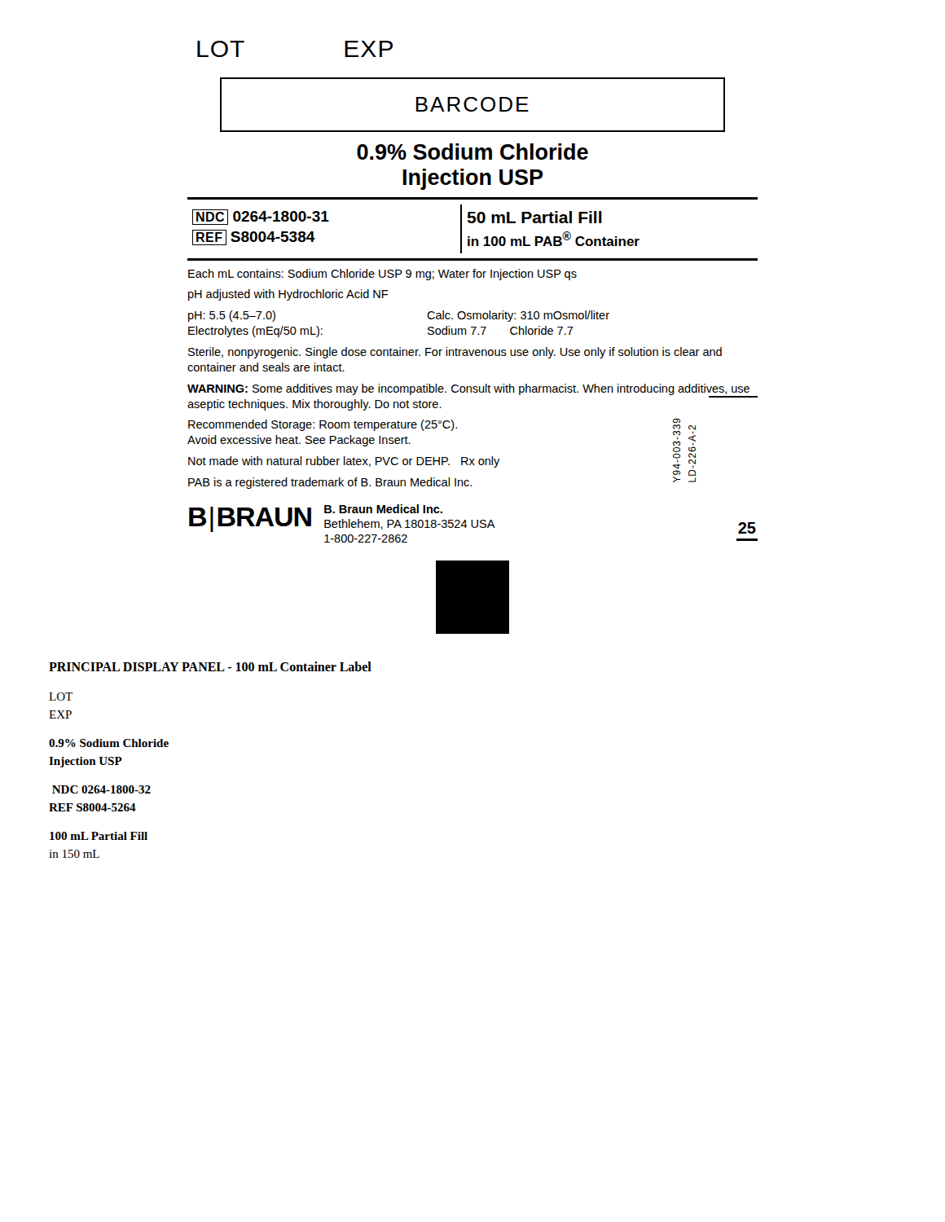LOT EXP
BARCODE
0.9% Sodium Chloride
Injection USP
| NDC 0264-1800-31 REF S8004-5384 | 50 mL Partial Fill in 100 mL PAB ® Container |
Each mL contains: Sodium Chloride USP 9 mg; Water for Injection USP qs
pH adjusted with Hydrochloric Acid NF
| pH: 5.5 (4.5–7.0) | Calc. Osmolarity: 310 mOsmol/liter |
| Electrolytes (mEq/50 mL): | Sodium 7.7 Chloride 7.7 |
Sterile, nonpyrogenic. Single dose container. For intravenous use only. Use only if solution is clear and container and seals are intact.
WARNING: Some additives may be incompatible. Consult with pharmacist. When introducing additives, use aseptic techniques. Mix thoroughly. Do not store.
Y94-003-339
LD-226-A-2
25
Recommended Storage: Room temperature (25°C).
Avoid excessive heat. See Package Insert.
Not made with natural rubber latex, PVC or DEHP. Rx only
PAB is a registered trademark of B. Braun Medical Inc.
B|BRAUN
B. Braun Medical Inc.
Bethlehem, PA 18018-3524 USA
1-800-227-2862
PRINCIPAL DISPLAY PANEL - 100 mL Container Label
LOT
EXP
0.9% Sodium Chloride
Injection USP
NDC 0264-1800-32
REF S8004-5264
100 mL Partial Fill
in 150 mL